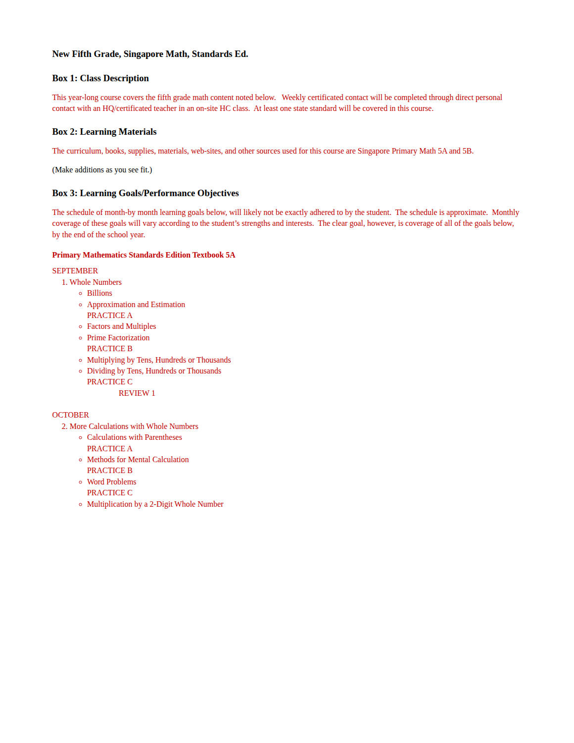New Fifth Grade, Singapore Math, Standards Ed.
Box 1: Class Description
This year-long course covers the fifth grade math content noted below. Weekly certificated contact will be completed through direct personal contact with an HQ/certificated teacher in an on-site HC class. At least one state standard will be covered in this course.
Box 2: Learning Materials
The curriculum, books, supplies, materials, web-sites, and other sources used for this course are Singapore Primary Math 5A and 5B.
(Make additions as you see fit.)
Box 3: Learning Goals/Performance Objectives
The schedule of month-by month learning goals below, will likely not be exactly adhered to by the student. The schedule is approximate. Monthly coverage of these goals will vary according to the student’s strengths and interests. The clear goal, however, is coverage of all of the goals below, by the end of the school year.
Primary Mathematics Standards Edition Textbook 5A
SEPTEMBER
Whole Numbers
Billions
Approximation and Estimation
PRACTICE A
Factors and Multiples
Prime Factorization
PRACTICE B
Multiplying by Tens, Hundreds or Thousands
Dividing by Tens, Hundreds or Thousands
PRACTICE C
REVIEW 1
OCTOBER
More Calculations with Whole Numbers
Calculations with Parentheses
PRACTICE A
Methods for Mental Calculation
PRACTICE B
Word Problems
PRACTICE C
Multiplication by a 2-Digit Whole Number